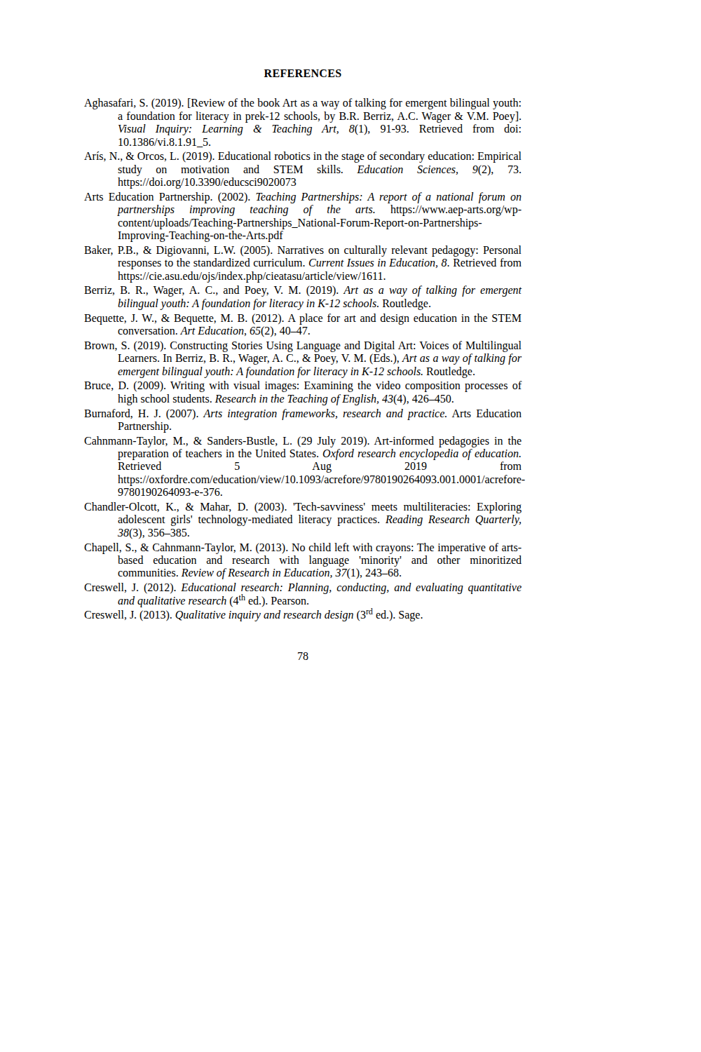REFERENCES
Aghasafari, S. (2019). [Review of the book Art as a way of talking for emergent bilingual youth: a foundation for literacy in prek-12 schools, by B.R. Berriz, A.C. Wager & V.M. Poey]. Visual Inquiry: Learning & Teaching Art, 8(1), 91-93. Retrieved from doi: 10.1386/vi.8.1.91_5.
Arís, N., & Orcos, L. (2019). Educational robotics in the stage of secondary education: Empirical study on motivation and STEM skills. Education Sciences, 9(2), 73. https://doi.org/10.3390/educsci9020073
Arts Education Partnership. (2002). Teaching Partnerships: A report of a national forum on partnerships improving teaching of the arts. https://www.aep-arts.org/wp-content/uploads/Teaching-Partnerships_National-Forum-Report-on-Partnerships-Improving-Teaching-on-the-Arts.pdf
Baker, P.B., & Digiovanni, L.W. (2005). Narratives on culturally relevant pedagogy: Personal responses to the standardized curriculum. Current Issues in Education, 8. Retrieved from https://cie.asu.edu/ojs/index.php/cieatasu/article/view/1611.
Berriz, B. R., Wager, A. C., and Poey, V. M. (2019). Art as a way of talking for emergent bilingual youth: A foundation for literacy in K-12 schools. Routledge.
Bequette, J. W., & Bequette, M. B. (2012). A place for art and design education in the STEM conversation. Art Education, 65(2), 40–47.
Brown, S. (2019). Constructing Stories Using Language and Digital Art: Voices of Multilingual Learners. In Berriz, B. R., Wager, A. C., & Poey, V. M. (Eds.), Art as a way of talking for emergent bilingual youth: A foundation for literacy in K-12 schools. Routledge.
Bruce, D. (2009). Writing with visual images: Examining the video composition processes of high school students. Research in the Teaching of English, 43(4), 426–450.
Burnaford, H. J. (2007). Arts integration frameworks, research and practice. Arts Education Partnership.
Cahnmann-Taylor, M., & Sanders-Bustle, L. (29 July 2019). Art-informed pedagogies in the preparation of teachers in the United States. Oxford research encyclopedia of education. Retrieved 5 Aug 2019 from https://oxfordre.com/education/view/10.1093/acrefore/9780190264093.001.0001/acrefore-9780190264093-e-376.
Chandler-Olcott, K., & Mahar, D. (2003). 'Tech-savviness' meets multiliteracies: Exploring adolescent girls' technology-mediated literacy practices. Reading Research Quarterly, 38(3), 356–385.
Chapell, S., & Cahnmann-Taylor, M. (2013). No child left with crayons: The imperative of arts-based education and research with language 'minority' and other minoritized communities. Review of Research in Education, 37(1), 243–68.
Creswell, J. (2012). Educational research: Planning, conducting, and evaluating quantitative and qualitative research (4th ed.). Pearson.
Creswell, J. (2013). Qualitative inquiry and research design (3rd ed.). Sage.
78